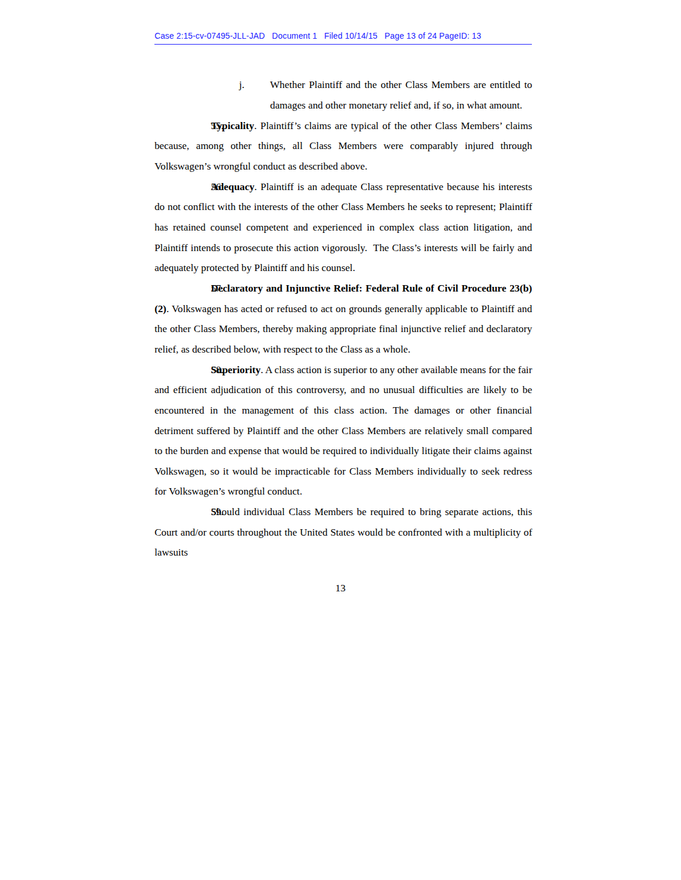Case 2:15-cv-07495-JLL-JAD Document 1 Filed 10/14/15 Page 13 of 24 PageID: 13
j. Whether Plaintiff and the other Class Members are entitled to damages and other monetary relief and, if so, in what amount.
55. Typicality. Plaintiff’s claims are typical of the other Class Members’ claims because, among other things, all Class Members were comparably injured through Volkswagen’s wrongful conduct as described above.
56. Adequacy. Plaintiff is an adequate Class representative because his interests do not conflict with the interests of the other Class Members he seeks to represent; Plaintiff has retained counsel competent and experienced in complex class action litigation, and Plaintiff intends to prosecute this action vigorously. The Class’s interests will be fairly and adequately protected by Plaintiff and his counsel.
57. Declaratory and Injunctive Relief: Federal Rule of Civil Procedure 23(b)(2). Volkswagen has acted or refused to act on grounds generally applicable to Plaintiff and the other Class Members, thereby making appropriate final injunctive relief and declaratory relief, as described below, with respect to the Class as a whole.
58. Superiority. A class action is superior to any other available means for the fair and efficient adjudication of this controversy, and no unusual difficulties are likely to be encountered in the management of this class action. The damages or other financial detriment suffered by Plaintiff and the other Class Members are relatively small compared to the burden and expense that would be required to individually litigate their claims against Volkswagen, so it would be impracticable for Class Members individually to seek redress for Volkswagen’s wrongful conduct.
59. Should individual Class Members be required to bring separate actions, this Court and/or courts throughout the United States would be confronted with a multiplicity of lawsuits
13